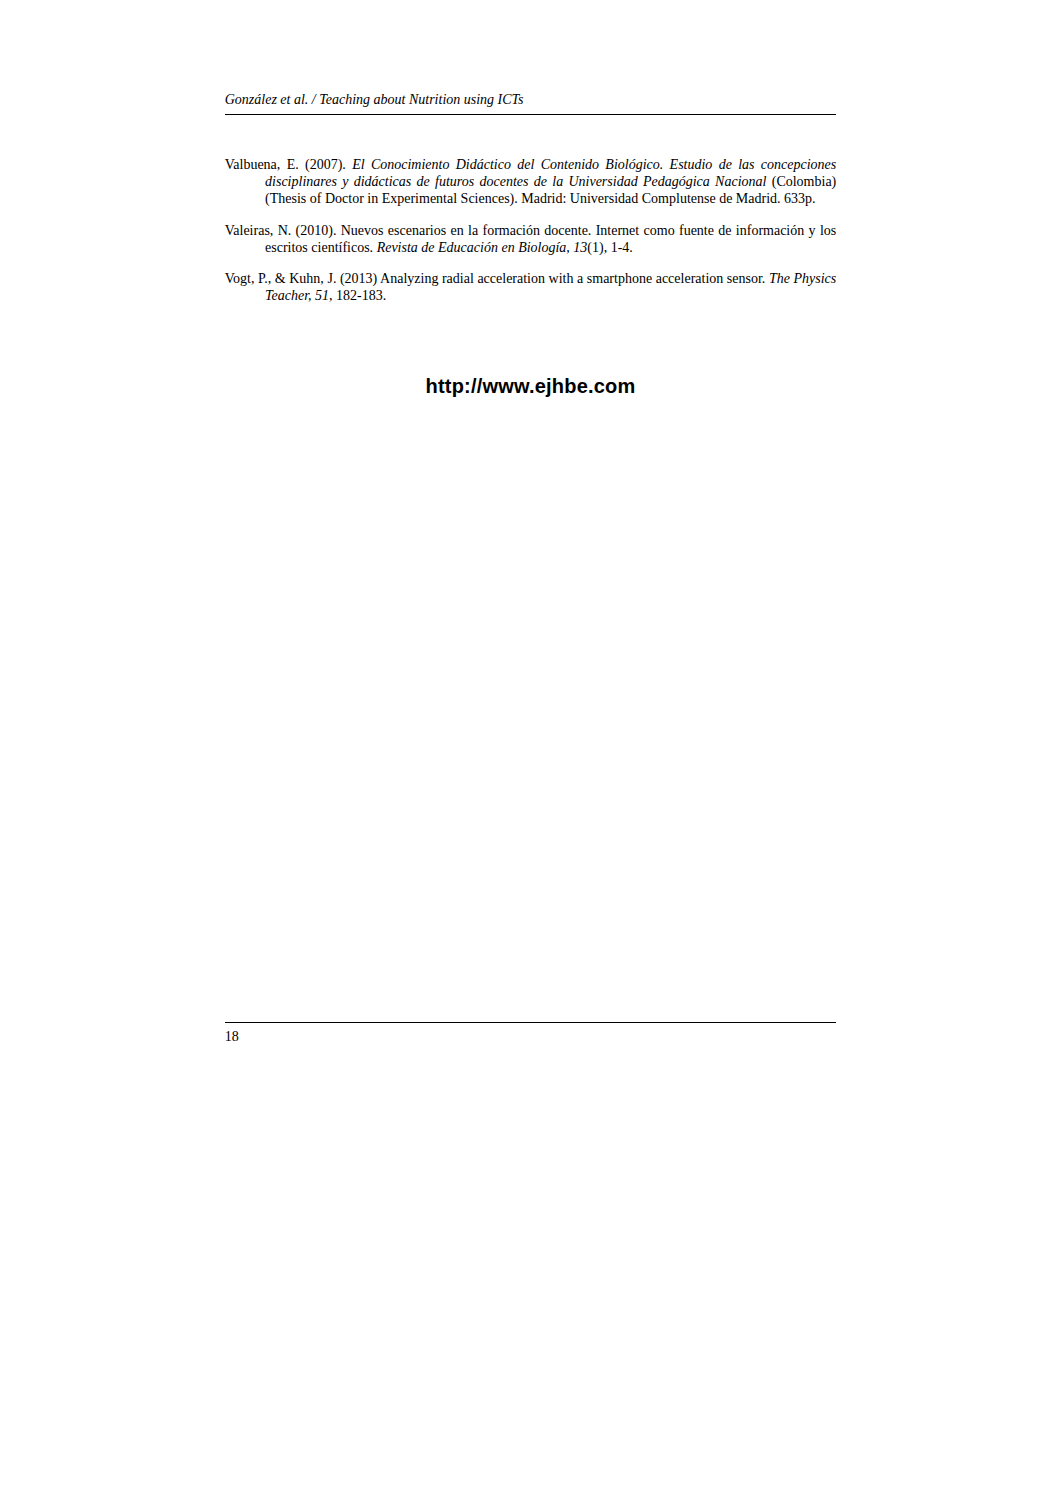González et al. / Teaching about Nutrition using ICTs
Valbuena, E. (2007). El Conocimiento Didáctico del Contenido Biológico. Estudio de las concepciones disciplinares y didácticas de futuros docentes de la Universidad Pedagógica Nacional (Colombia) (Thesis of Doctor in Experimental Sciences). Madrid: Universidad Complutense de Madrid. 633p.
Valeiras, N. (2010). Nuevos escenarios en la formación docente. Internet como fuente de información y los escritos científicos. Revista de Educación en Biología, 13(1), 1-4.
Vogt, P., & Kuhn, J. (2013) Analyzing radial acceleration with a smartphone acceleration sensor. The Physics Teacher, 51, 182-183.
http://www.ejhbe.com
18